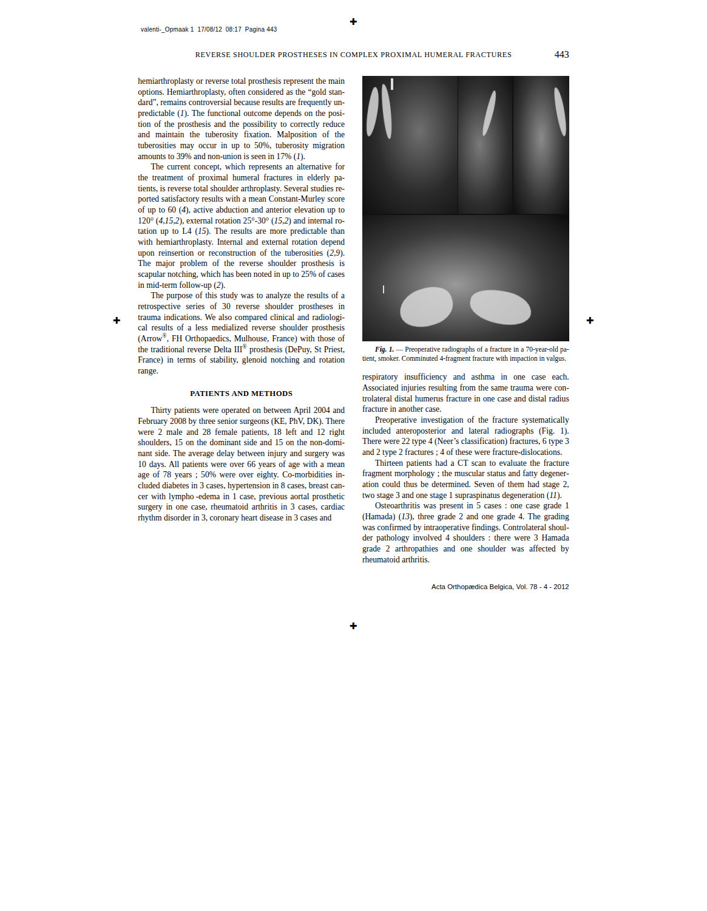valenti-_Opmaak 1 17/08/12 08:17 Pagina 443
✚
✚
✚
✚
REVERSE SHOULDER PROSTHESES IN COMPLEX PROXIMAL HUMERAL FRACTURES
443
hemiarthroplasty or reverse total prosthesis represent the main options. Hemiarthroplasty, often considered as the “gold standard”, remains controversial because results are frequently unpredictable (1). The functional outcome depends on the position of the prosthesis and the possibility to correctly reduce and maintain the tuberosity fixation. Malposition of the tuberosities may occur in up to 50%, tuberosity migration amounts to 39% and non-union is seen in 17% (1).
The current concept, which represents an alternative for the treatment of proximal humeral fractures in elderly patients, is reverse total shoulder arthroplasty. Several studies reported satisfactory results with a mean Constant-Murley score of up to 60 (4), active abduction and anterior elevation up to 120° (4,15,2), external rotation 25°-30° (15,2) and internal rotation up to L4 (15). The results are more predictable than with hemiarthroplasty. Internal and external rotation depend upon reinsertion or reconstruction of the tuberosities (2,9). The major problem of the reverse shoulder prosthesis is scapular notching, which has been noted in up to 25% of cases in mid-term follow-up (2).
The purpose of this study was to analyze the results of a retrospective series of 30 reverse shoulder prostheses in trauma indications. We also compared clinical and radiological results of a less medialized reverse shoulder prosthesis (Arrow®, FH Orthopaedics, Mulhouse, France) with those of the traditional reverse Delta III® prosthesis (DePuy, St Priest, France) in terms of stability, glenoid notching and rotation range.
PATIENTS AND METHODS
Thirty patients were operated on between April 2004 and February 2008 by three senior surgeons (KE, PhV, DK). There were 2 male and 28 female patients, 18 left and 12 right shoulders, 15 on the dominant side and 15 on the non-dominant side. The average delay between injury and surgery was 10 days. All patients were over 66 years of age with a mean age of 78 years ; 50% were over eighty. Co-morbidities included diabetes in 3 cases, hypertension in 8 cases, breast cancer with lympho -edema in 1 case, previous aortal prosthetic surgery in one case, rheumatoid arthritis in 3 cases, cardiac rhythm disorder in 3, coronary heart disease in 3 cases and
Fig. 1. — Preoperative radiographs of a fracture in a 70-year-old patient, smoker. Comminuted 4-fragment fracture with impaction in valgus.
respiratory insufficiency and asthma in one case each. Associated injuries resulting from the same trauma were controlateral distal humerus fracture in one case and distal radius fracture in another case.
Preoperative investigation of the fracture systematically included anteroposterior and lateral radiographs (Fig. 1). There were 22 type 4 (Neer’s classification) fractures, 6 type 3 and 2 type 2 fractures ; 4 of these were fracture-dislocations.
Thirteen patients had a CT scan to evaluate the fracture fragment morphology ; the muscular status and fatty degeneration could thus be determined. Seven of them had stage 2, two stage 3 and one stage 1 supraspinatus degeneration (11).
Osteoarthritis was present in 5 cases : one case grade 1 (Hamada) (13), three grade 2 and one grade 4. The grading was confirmed by intraoperative findings. Controlateral shoulder pathology involved 4 shoulders : there were 3 Hamada grade 2 arthropathies and one shoulder was affected by rheumatoid arthritis.
Acta Orthopædica Belgica, Vol. 78 - 4 - 2012